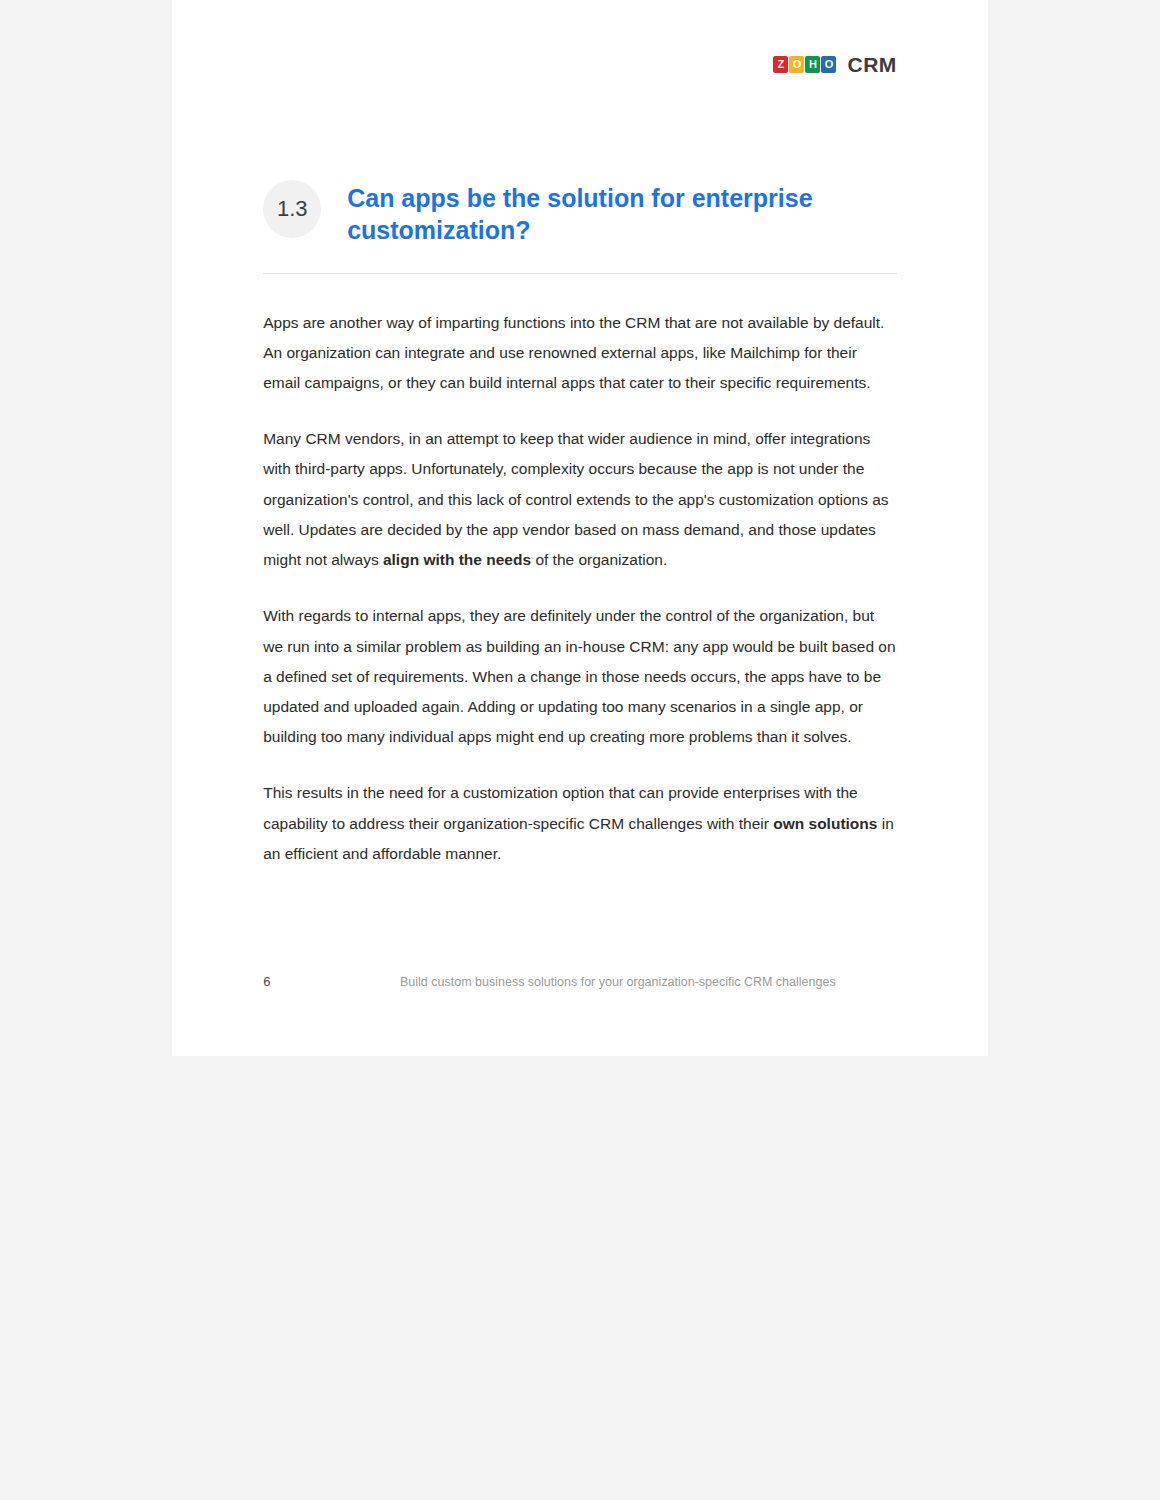ZOHO CRM
1.3
Can apps be the solution for enterprise customization?
Apps are another way of imparting functions into the CRM that are not available by default. An organization can integrate and use renowned external apps, like Mailchimp for their email campaigns, or they can build internal apps that cater to their specific requirements.
Many CRM vendors, in an attempt to keep that wider audience in mind, offer integrations with third-party apps. Unfortunately, complexity occurs because the app is not under the organization's control, and this lack of control extends to the app's customization options as well. Updates are decided by the app vendor based on mass demand, and those updates might not always align with the needs of the organization.
With regards to internal apps, they are definitely under the control of the organization, but we run into a similar problem as building an in-house CRM: any app would be built based on a defined set of requirements. When a change in those needs occurs, the apps have to be updated and uploaded again. Adding or updating too many scenarios in a single app, or building too many individual apps might end up creating more problems than it solves.
This results in the need for a customization option that can provide enterprises with the capability to address their organization-specific CRM challenges with their own solutions in an efficient and affordable manner.
6 Build custom business solutions for your organization-specific CRM challenges